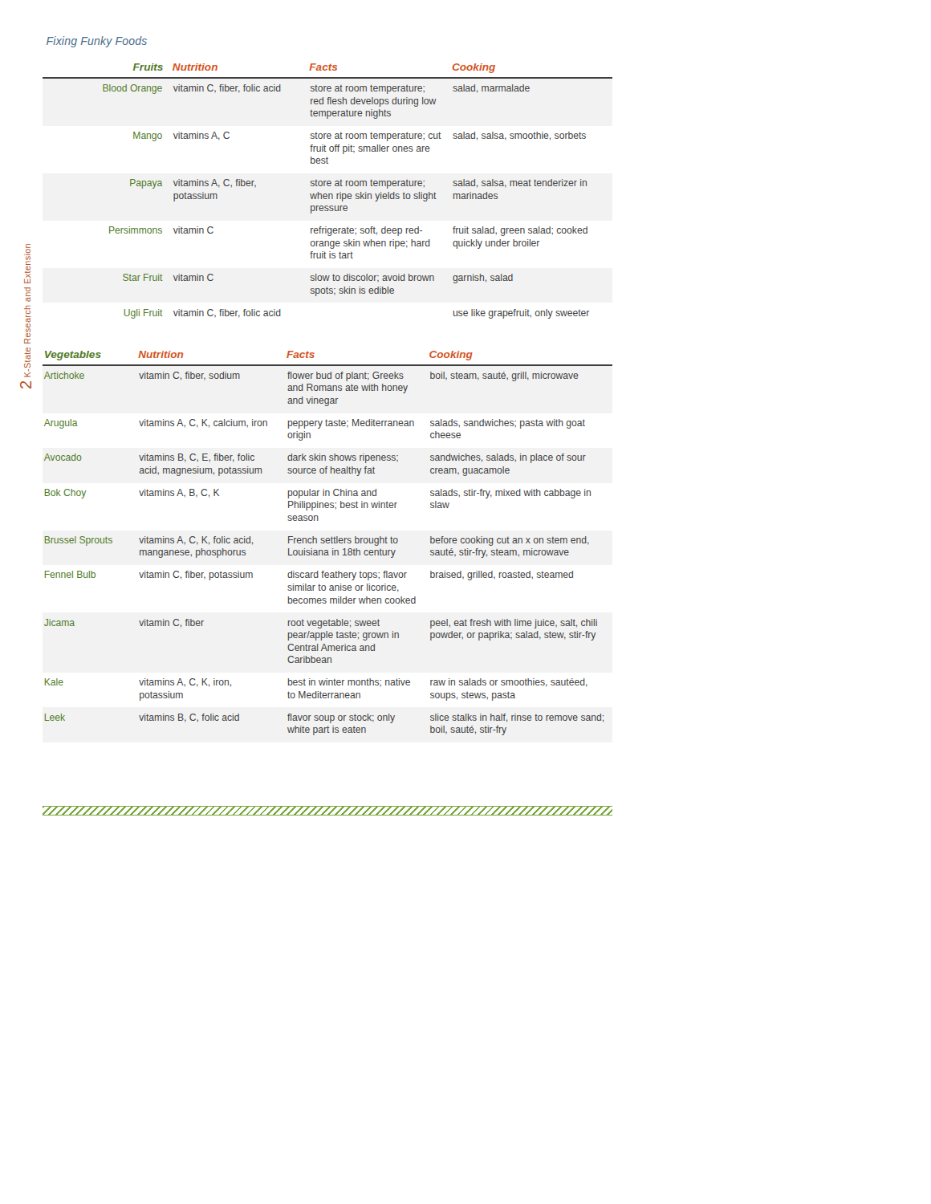Fixing Funky Foods
| Fruits | Nutrition | Facts | Cooking |
| --- | --- | --- | --- |
| Blood Orange | vitamin C, fiber, folic acid | store at room temperature; red flesh develops during low temperature nights | salad, marmalade |
| Mango | vitamins A, C | store at room temperature; cut fruit off pit; smaller ones are best | salad, salsa, smoothie, sorbets |
| Papaya | vitamins A, C, fiber, potassium | store at room temperature; when ripe skin yields to slight pressure | salad, salsa, meat tenderizer in marinades |
| Persimmons | vitamin C | refrigerate; soft, deep red-orange skin when ripe; hard fruit is tart | fruit salad, green salad; cooked quickly under broiler |
| Star Fruit | vitamin C | slow to discolor; avoid brown spots; skin is edible | garnish, salad |
| Ugli Fruit | vitamin C, fiber, folic acid | | use like grapefruit, only sweeter |
| Vegetables | Nutrition | Facts | Cooking |
| --- | --- | --- | --- |
| Artichoke | vitamin C, fiber, sodium | flower bud of plant; Greeks and Romans ate with honey and vinegar | boil, steam, sauté, grill, microwave |
| Arugula | vitamins A, C, K, calcium, iron | peppery taste; Mediterranean origin | salads, sandwiches; pasta with goat cheese |
| Avocado | vitamins B, C, E, fiber, folic acid, magnesium, potassium | dark skin shows ripeness; source of healthy fat | sandwiches, salads, in place of sour cream, guacamole |
| Bok Choy | vitamins A, B, C, K | popular in China and Philippines; best in winter season | salads, stir-fry, mixed with cabbage in slaw |
| Brussel Sprouts | vitamins A, C, K, folic acid, manganese, phosphorus | French settlers brought to Louisiana in 18th century | before cooking cut an x on stem end, sauté, stir-fry, steam, microwave |
| Fennel Bulb | vitamin C, fiber, potassium | discard feathery tops; flavor similar to anise or licorice, becomes milder when cooked | braised, grilled, roasted, steamed |
| Jicama | vitamin C, fiber | root vegetable; sweet pear/apple taste; grown in Central America and Caribbean | peel, eat fresh with lime juice, salt, chili powder, or paprika; salad, stew, stir-fry |
| Kale | vitamins A, C, K, iron, potassium | best in winter months; native to Mediterranean | raw in salads or smoothies, sautéed, soups, stews, pasta |
| Leek | vitamins B, C, folic acid | flavor soup or stock; only white part is eaten | slice stalks in half, rinse to remove sand; boil, sauté, stir-fry |
2 K-State Research and Extension